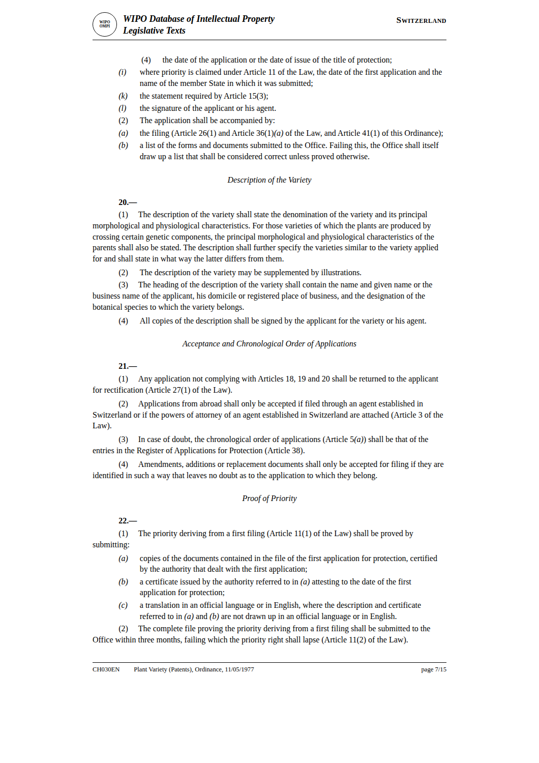WIPO OMPI
WIPO Database of Intellectual Property
Legislative Texts
Switzerland
(4)
the date of the application or the date of issue of the title of protection;
(i)
where priority is claimed under Article 11 of the Law, the date of the first application and the name of the member State in which it was submitted;
(k)
the statement required by Article 15(3);
(l)
the signature of the applicant or his agent.
(2)
The application shall be accompanied by:
(a)
the filing (Article 26(1) and Article 36(1)(a) of the Law, and Article 41(1) of this Ordinance);
(b)
a list of the forms and documents submitted to the Office. Failing this, the Office shall itself draw up a list that shall be considered correct unless proved otherwise.
Description of the Variety
20.—
(1) The description of the variety shall state the denomination of the variety and its principal morphological and physiological characteristics. For those varieties of which the plants are produced by crossing certain genetic components, the principal morphological and physiological characteristics of the parents shall also be stated. The description shall further specify the varieties similar to the variety applied for and shall state in what way the latter differs from them.
(2)
The description of the variety may be supplemented by illustrations.
(3) The heading of the description of the variety shall contain the name and given name or the business name of the applicant, his domicile or registered place of business, and the designation of the botanical species to which the variety belongs.
(4)
All copies of the description shall be signed by the applicant for the variety or his agent.
Acceptance and Chronological Order of Applications
21.—
(1) Any application not complying with Articles 18, 19 and 20 shall be returned to the applicant for rectification (Article 27(1) of the Law).
(2) Applications from abroad shall only be accepted if filed through an agent established in Switzerland or if the powers of attorney of an agent established in Switzerland are attached (Article 3 of the Law).
(3) In case of doubt, the chronological order of applications (Article 5(a)) shall be that of the entries in the Register of Applications for Protection (Article 38).
(4) Amendments, additions or replacement documents shall only be accepted for filing if they are identified in such a way that leaves no doubt as to the application to which they belong.
Proof of Priority
22.—
(1) The priority deriving from a first filing (Article 11(1) of the Law) shall be proved by submitting:
(a)
copies of the documents contained in the file of the first application for protection, certified by the authority that dealt with the first application;
(b)
a certificate issued by the authority referred to in (a) attesting to the date of the first application for protection;
(c)
a translation in an official language or in English, where the description and certificate referred to in (a) and (b) are not drawn up in an official language or in English.
(2) The complete file proving the priority deriving from a first filing shall be submitted to the Office within three months, failing which the priority right shall lapse (Article 11(2) of the Law).
CH030ENPlant Variety (Patents), Ordinance, 11/05/1977
page 7/15